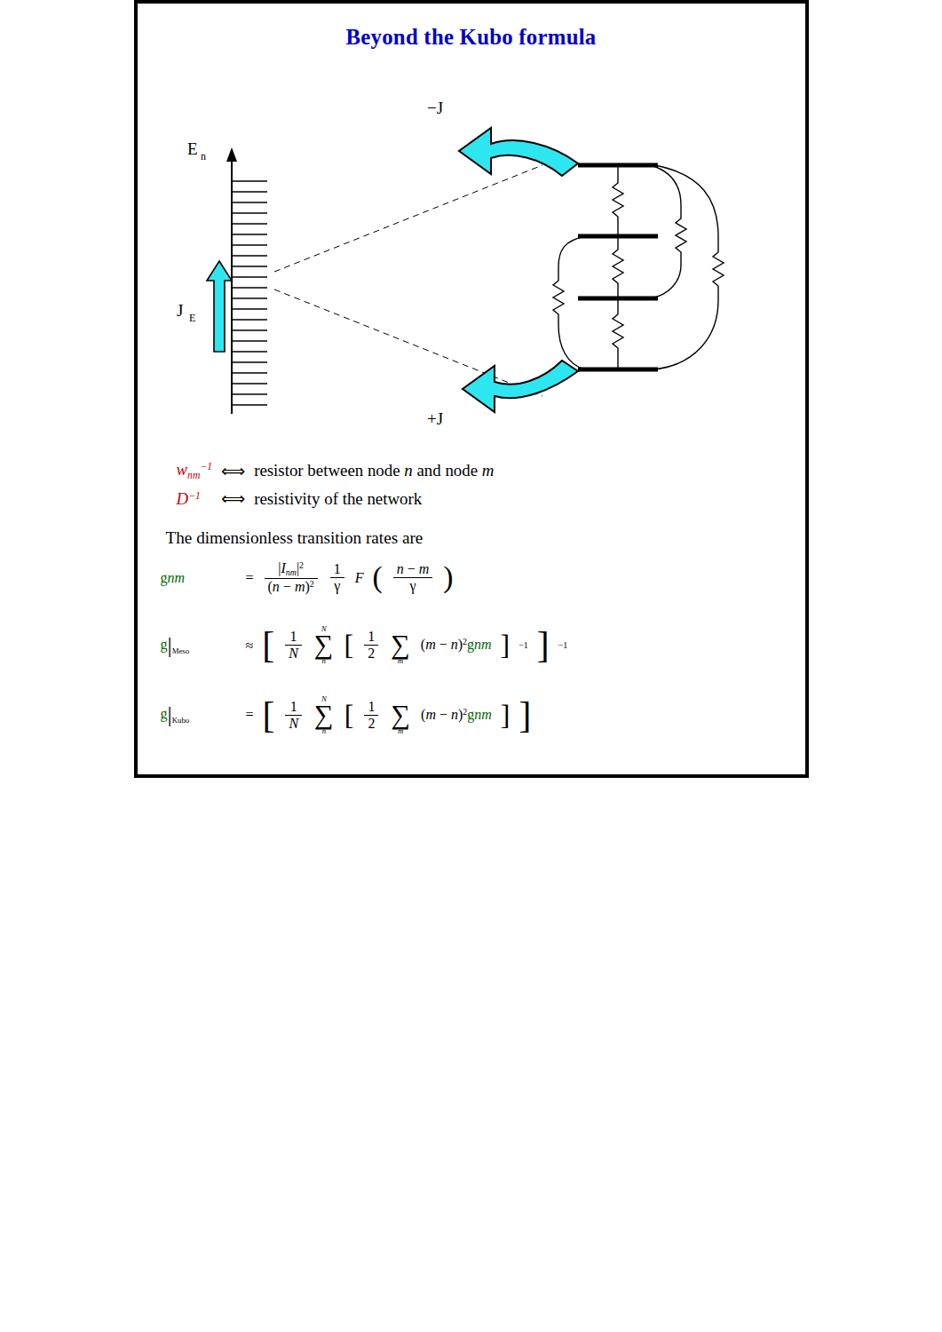Beyond the Kubo formula
Energy ladder and resistor network schematic E n J E −J +J
| w nm −1 | ⟺ | resistor between node n and node m |
| D −1 | ⟺ | resistivity of the network |
The dimensionless transition rates are
gnm = |Inm|2 (n − m)2 1 γ F ( n − m γ )
g|Meso ≈ [ 1 N N ∑ n [ 1 2 ∑ m (m − n)2 gnm ]−1 ]−1
g|Kubo = [ 1 N N ∑ n [ 1 2 ∑ m (m − n)2 gnm ] ]